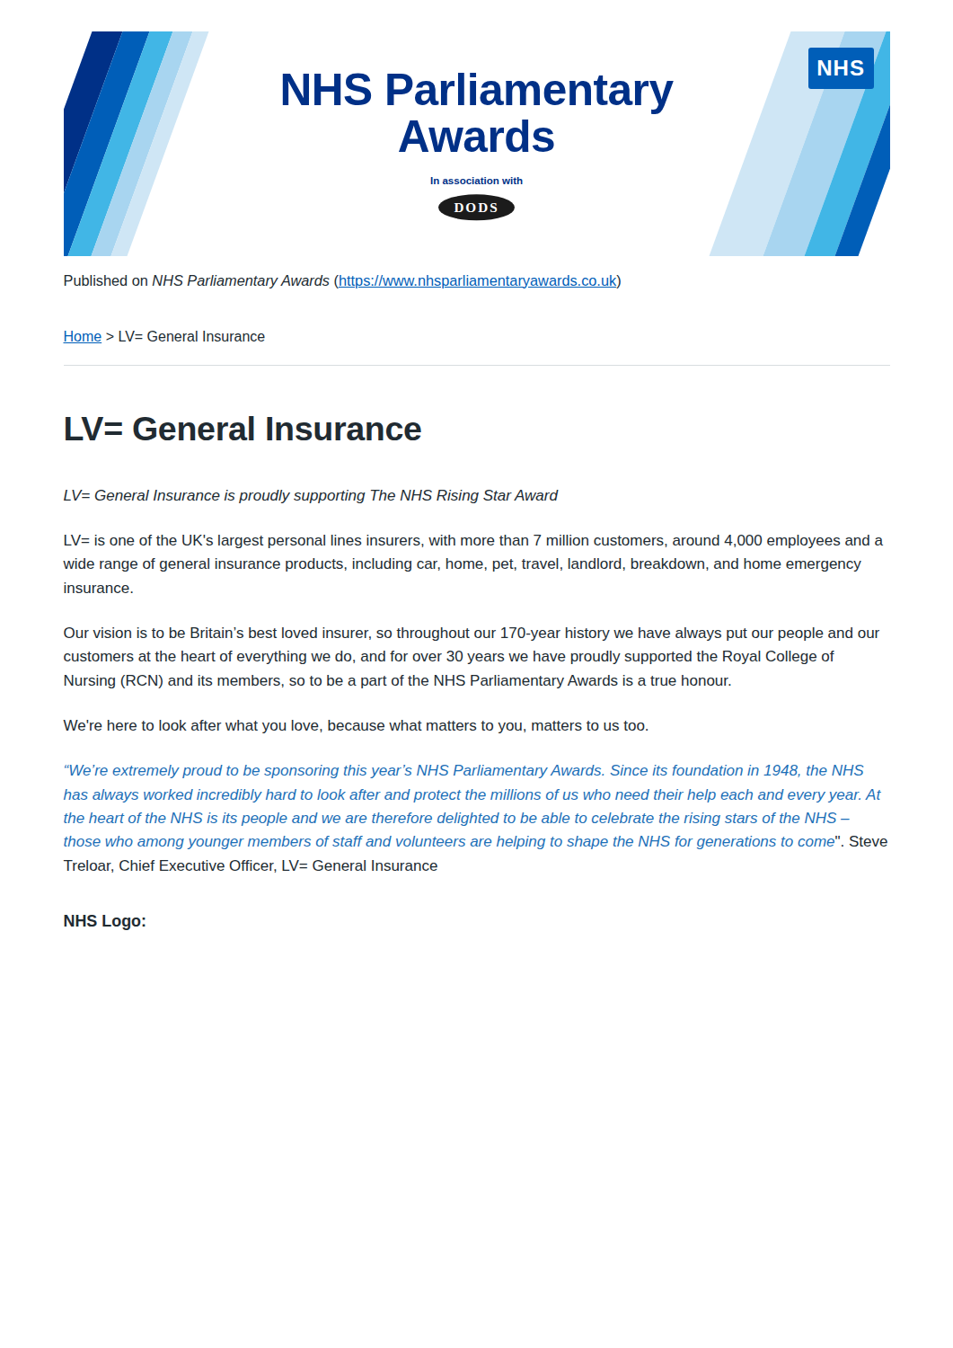NHS Parliamentary
Awards
In association with
DODS
NHS
Published on NHS Parliamentary Awards (https://www.nhsparliamentaryawards.co.uk)
Home > LV= General Insurance
LV= General Insurance
LV= General Insurance is proudly supporting The NHS Rising Star Award
LV= is one of the UK's largest personal lines insurers, with more than 7 million customers, around 4,000 employees and a wide range of general insurance products, including car, home, pet, travel, landlord, breakdown, and home emergency insurance.
Our vision is to be Britain’s best loved insurer, so throughout our 170-year history we have always put our people and our customers at the heart of everything we do, and for over 30 years we have proudly supported the Royal College of Nursing (RCN) and its members, so to be a part of the NHS Parliamentary Awards is a true honour.
We're here to look after what you love, because what matters to you, matters to us too.
“We’re extremely proud to be sponsoring this year’s NHS Parliamentary Awards. Since its foundation in 1948, the NHS has always worked incredibly hard to look after and protect the millions of us who need their help each and every year. At the heart of the NHS is its people and we are therefore delighted to be able to celebrate the rising stars of the NHS – those who among younger members of staff and volunteers are helping to shape the NHS for generations to come". Steve Treloar, Chief Executive Officer, LV= General Insurance
NHS Logo: